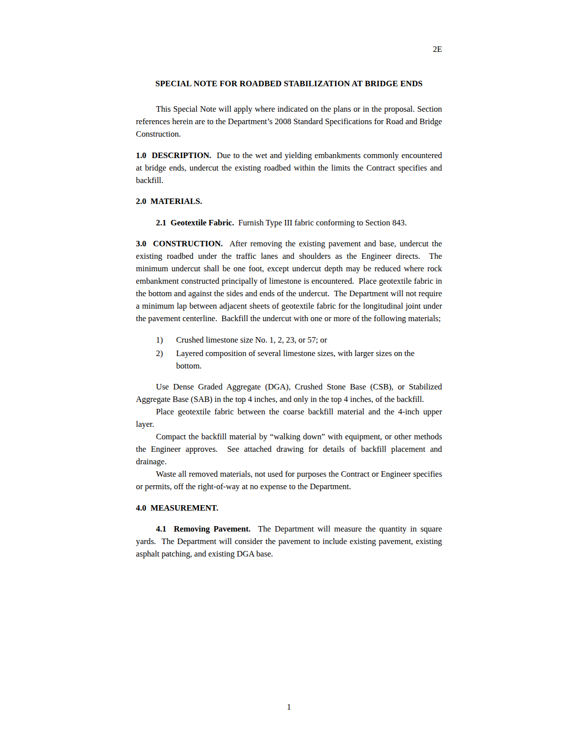2E
SPECIAL NOTE FOR ROADBED STABILIZATION AT BRIDGE ENDS
This Special Note will apply where indicated on the plans or in the proposal. Section references herein are to the Department’s 2008 Standard Specifications for Road and Bridge Construction.
1.0 DESCRIPTION. Due to the wet and yielding embankments commonly encountered at bridge ends, undercut the existing roadbed within the limits the Contract specifies and backfill.
2.0 MATERIALS.
2.1 Geotextile Fabric. Furnish Type III fabric conforming to Section 843.
3.0 CONSTRUCTION. After removing the existing pavement and base, undercut the existing roadbed under the traffic lanes and shoulders as the Engineer directs. The minimum undercut shall be one foot, except undercut depth may be reduced where rock embankment constructed principally of limestone is encountered. Place geotextile fabric in the bottom and against the sides and ends of the undercut. The Department will not require a minimum lap between adjacent sheets of geotextile fabric for the longitudinal joint under the pavement centerline. Backfill the undercut with one or more of the following materials;
1) Crushed limestone size No. 1, 2, 23, or 57; or
2) Layered composition of several limestone sizes, with larger sizes on the bottom.
Use Dense Graded Aggregate (DGA), Crushed Stone Base (CSB), or Stabilized Aggregate Base (SAB) in the top 4 inches, and only in the top 4 inches, of the backfill.
Place geotextile fabric between the coarse backfill material and the 4-inch upper layer.
Compact the backfill material by “walking down” with equipment, or other methods the Engineer approves. See attached drawing for details of backfill placement and drainage.
Waste all removed materials, not used for purposes the Contract or Engineer specifies or permits, off the right-of-way at no expense to the Department.
4.0 MEASUREMENT.
4.1 Removing Pavement. The Department will measure the quantity in square yards. The Department will consider the pavement to include existing pavement, existing asphalt patching, and existing DGA base.
1